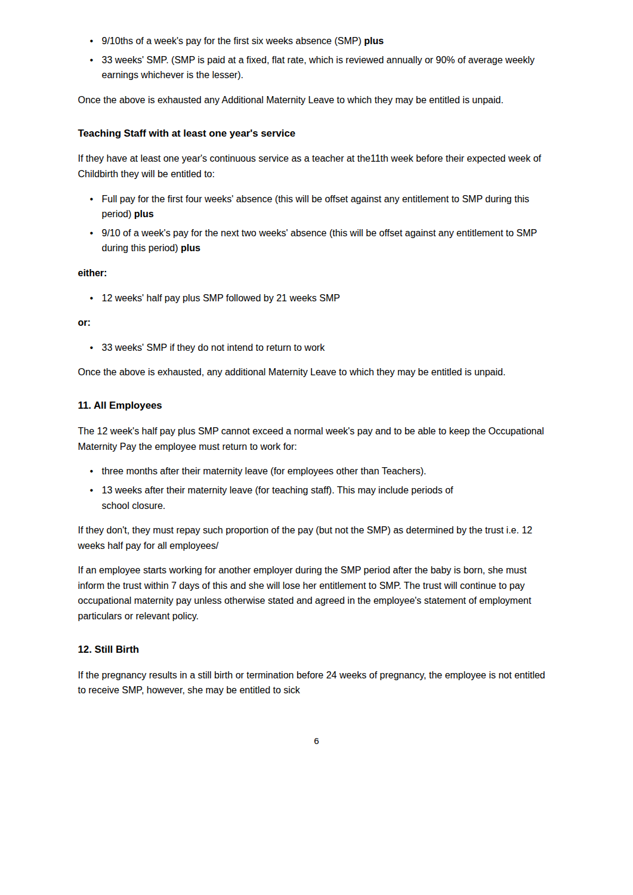9/10ths of a week's pay for the first six weeks absence (SMP) plus
33 weeks' SMP. (SMP is paid at a fixed, flat rate, which is reviewed annually or 90% of average weekly earnings whichever is the lesser).
Once the above is exhausted any Additional Maternity Leave to which they may be entitled is unpaid.
Teaching Staff with at least one year's service
If they have at least one year's continuous service as a teacher at the11th week before their expected week of Childbirth they will be entitled to:
Full pay for the first four weeks' absence (this will be offset against any entitlement to SMP during this period) plus
9/10 of a week's pay for the next two weeks' absence (this will be offset against any entitlement to SMP during this period) plus
either:
12 weeks' half pay plus SMP followed by 21 weeks SMP
or:
33 weeks' SMP if they do not intend to return to work
Once the above is exhausted, any additional Maternity Leave to which they may be entitled is unpaid.
11. All Employees
The 12 week's half pay plus SMP cannot exceed a normal week's pay and to be able to keep the Occupational Maternity Pay the employee must return to work for:
three months after their maternity leave (for employees other than Teachers).
13 weeks after their maternity leave (for teaching staff). This may include periods of
school closure.
If they don't, they must repay such proportion of the pay (but not the SMP) as determined by the trust i.e. 12 weeks half pay for all employees/
If an employee starts working for another employer during the SMP period after the baby is born, she must inform the trust within 7 days of this and she will lose her entitlement to SMP. The trust will continue to pay occupational maternity pay unless otherwise stated and agreed in the employee's statement of employment particulars or relevant policy.
12. Still Birth
If the pregnancy results in a still birth or termination before 24 weeks of pregnancy, the employee is not entitled to receive SMP, however, she may be entitled to sick
6